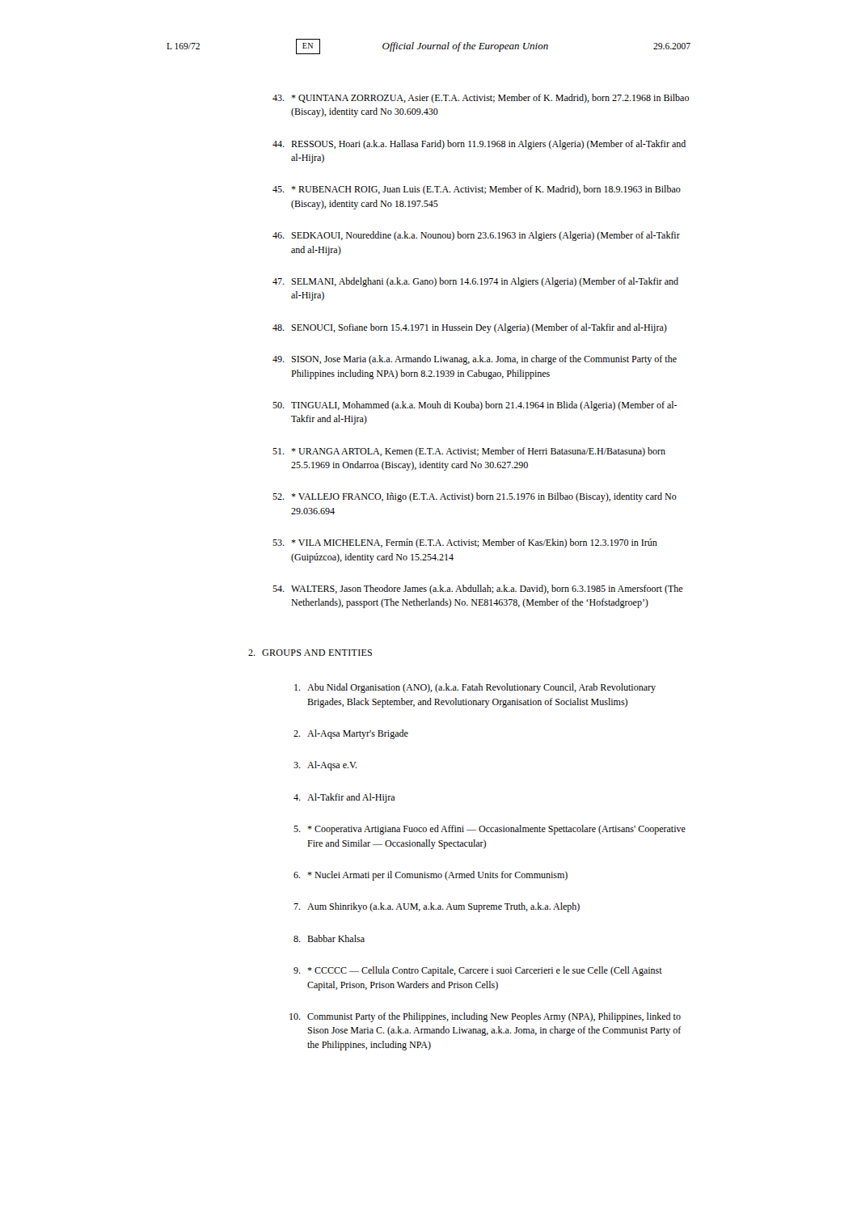L 169/72
EN
Official Journal of the European Union
29.6.2007
43.
* QUINTANA ZORROZUA, Asier (E.T.A. Activist; Member of K. Madrid), born 27.2.1968 in Bilbao (Biscay), identity card No 30.609.430
44.
RESSOUS, Hoari (a.k.a. Hallasa Farid) born 11.9.1968 in Algiers (Algeria) (Member of al-Takfir and al-Hijra)
45.
* RUBENACH ROIG, Juan Luis (E.T.A. Activist; Member of K. Madrid), born 18.9.1963 in Bilbao (Biscay), identity card No 18.197.545
46.
SEDKAOUI, Noureddine (a.k.a. Nounou) born 23.6.1963 in Algiers (Algeria) (Member of al-Takfir and al-Hijra)
47.
SELMANI, Abdelghani (a.k.a. Gano) born 14.6.1974 in Algiers (Algeria) (Member of al-Takfir and al-Hijra)
48.
SENOUCI, Sofiane born 15.4.1971 in Hussein Dey (Algeria) (Member of al-Takfir and al-Hijra)
49.
SISON, Jose Maria (a.k.a. Armando Liwanag, a.k.a. Joma, in charge of the Communist Party of the Philippines including NPA) born 8.2.1939 in Cabugao, Philippines
50.
TINGUALI, Mohammed (a.k.a. Mouh di Kouba) born 21.4.1964 in Blida (Algeria) (Member of al-Takfir and al-Hijra)
51.
* URANGA ARTOLA, Kemen (E.T.A. Activist; Member of Herri Batasuna/E.H/Batasuna) born 25.5.1969 in Ondarroa (Biscay), identity card No 30.627.290
52.
* VALLEJO FRANCO, Iñigo (E.T.A. Activist) born 21.5.1976 in Bilbao (Biscay), identity card No 29.036.694
53.
* VILA MICHELENA, Fermín (E.T.A. Activist; Member of Kas/Ekin) born 12.3.1970 in Irún (Guipúzcoa), identity card No 15.254.214
54.
WALTERS, Jason Theodore James (a.k.a. Abdullah; a.k.a. David), born 6.3.1985 in Amersfoort (The Netherlands), passport (The Netherlands) No. NE8146378, (Member of the ‘Hofstadgroep’)
2.
GROUPS AND ENTITIES
1.
Abu Nidal Organisation (ANO), (a.k.a. Fatah Revolutionary Council, Arab Revolutionary Brigades, Black September, and Revolutionary Organisation of Socialist Muslims)
2.
Al-Aqsa Martyr's Brigade
3.
Al-Aqsa e.V.
4.
Al-Takfir and Al-Hijra
5.
* Cooperativa Artigiana Fuoco ed Affini — Occasionalmente Spettacolare (Artisans' Cooperative Fire and Similar — Occasionally Spectacular)
6.
* Nuclei Armati per il Comunismo (Armed Units for Communism)
7.
Aum Shinrikyo (a.k.a. AUM, a.k.a. Aum Supreme Truth, a.k.a. Aleph)
8.
Babbar Khalsa
9.
* CCCCC — Cellula Contro Capitale, Carcere i suoi Carcerieri e le sue Celle (Cell Against Capital, Prison, Prison Warders and Prison Cells)
10.
Communist Party of the Philippines, including New Peoples Army (NPA), Philippines, linked to Sison Jose Maria C. (a.k.a. Armando Liwanag, a.k.a. Joma, in charge of the Communist Party of the Philippines, including NPA)